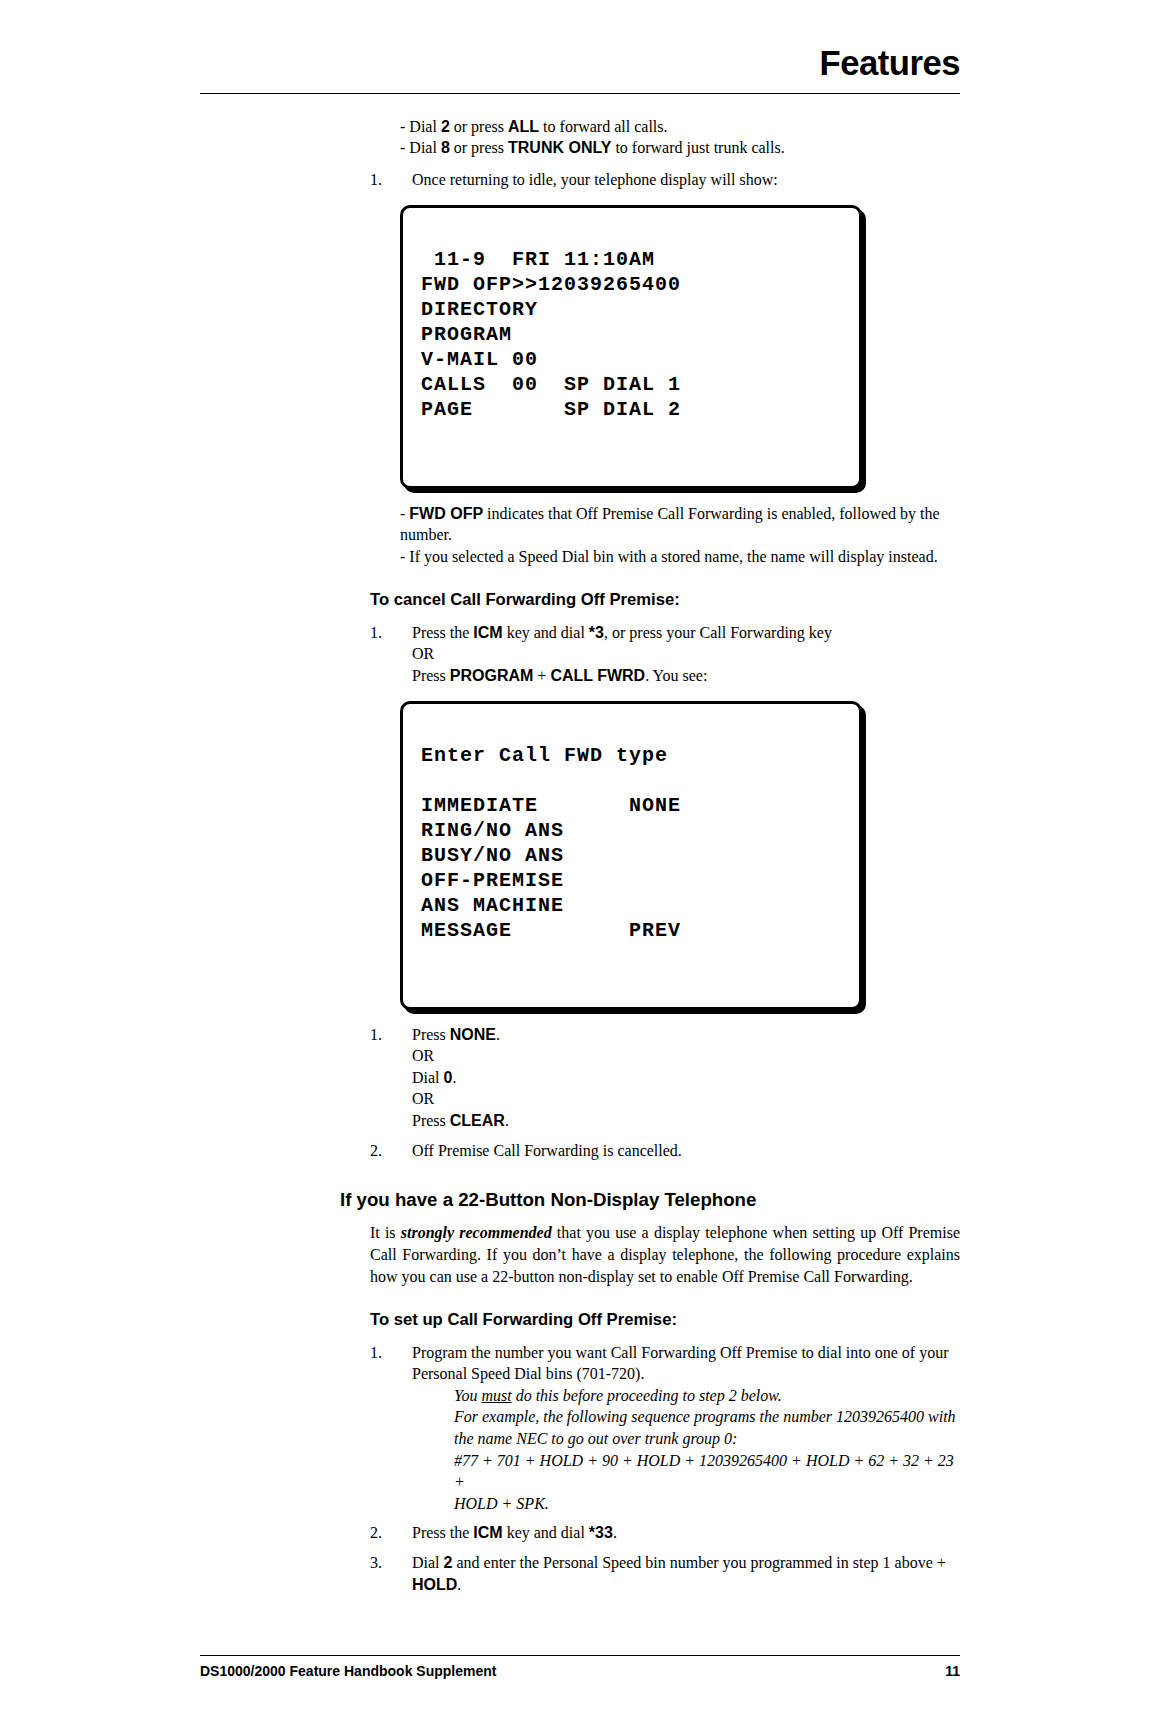Features
- Dial 2 or press ALL to forward all calls.
- Dial 8 or press TRUNK ONLY to forward just trunk calls.
Once returning to idle, your telephone display will show:
11-9 FRI 11:10AM FWD OFP>>12039265400 DIRECTORY PROGRAM V-MAIL 00 CALLS 00 SP DIAL 1 PAGE SP DIAL 2
- FWD OFP indicates that Off Premise Call Forwarding is enabled, followed by the number.
- If you selected a Speed Dial bin with a stored name, the name will display instead.
To cancel Call Forwarding Off Premise:
Press the ICM key and dial *3, or press your Call Forwarding key
OR
Press PROGRAM + CALL FWRD. You see:
Enter Call FWD type IMMEDIATE NONE RING/NO ANS BUSY/NO ANS OFF-PREMISE ANS MACHINE MESSAGE PREV
Press NONE.
OR Dial 0. OR Press CLEAR.
Off Premise Call Forwarding is cancelled.
If you have a 22-Button Non-Display Telephone
It is strongly recommended that you use a display telephone when setting up Off Premise Call Forwarding. If you don’t have a display telephone, the following procedure explains how you can use a 22-button non-display set to enable Off Premise Call Forwarding.
To set up Call Forwarding Off Premise:
Program the number you want Call Forwarding Off Premise to dial into one of your Personal Speed Dial bins (701-720).
You must do this before proceeding to step 2 below.
For example, the following sequence programs the number 12039265400 with the name NEC to go out over trunk group 0:
#77 + 701 + HOLD + 90 + HOLD + 12039265400 + HOLD + 62 + 32 + 23 +
HOLD + SPK.
Press the ICM key and dial *33.
Dial 2 and enter the Personal Speed bin number you programmed in step 1 above + HOLD.
DS1000/2000 Feature Handbook Supplement
11